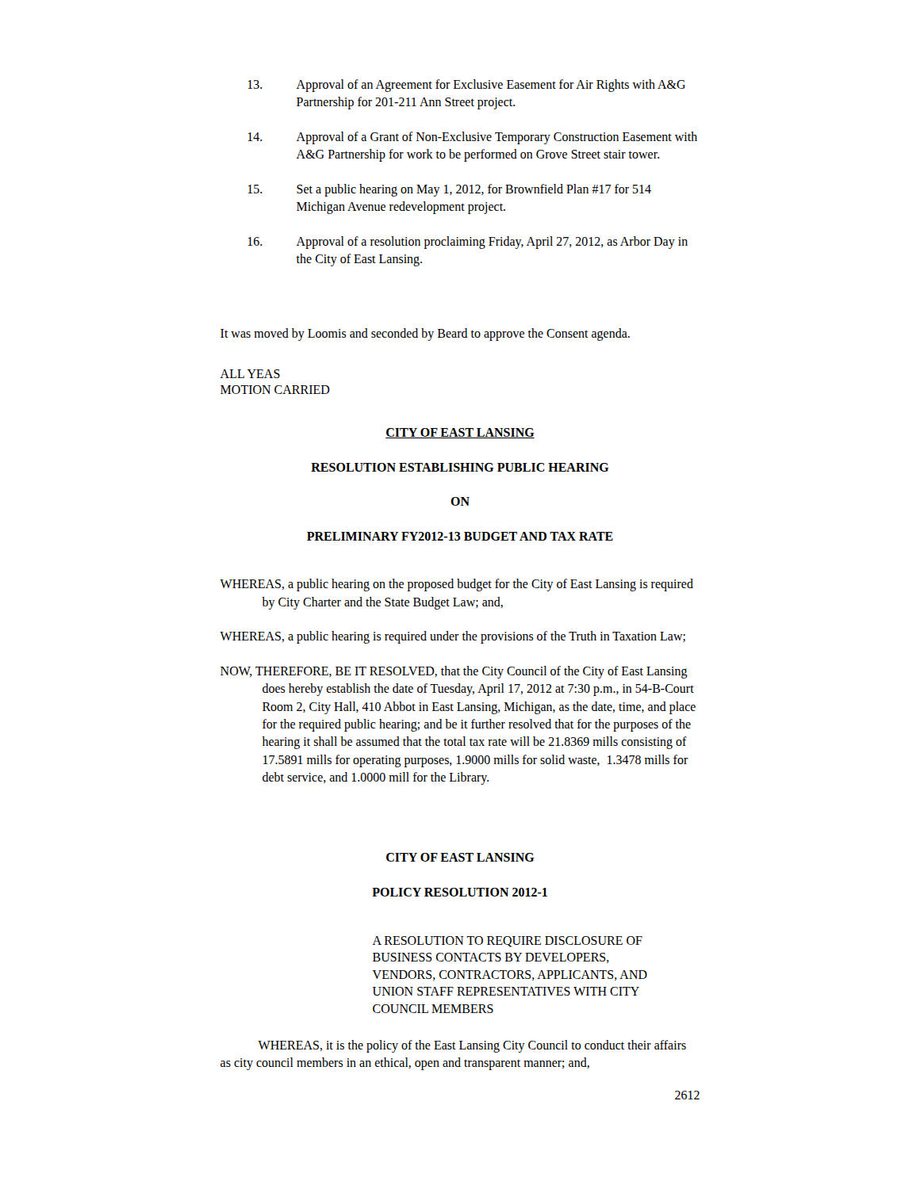13. Approval of an Agreement for Exclusive Easement for Air Rights with A&G Partnership for 201-211 Ann Street project.
14. Approval of a Grant of Non-Exclusive Temporary Construction Easement with A&G Partnership for work to be performed on Grove Street stair tower.
15. Set a public hearing on May 1, 2012, for Brownfield Plan #17 for 514 Michigan Avenue redevelopment project.
16. Approval of a resolution proclaiming Friday, April 27, 2012, as Arbor Day in the City of East Lansing.
It was moved by Loomis and seconded by Beard to approve the Consent agenda.
ALL YEAS
MOTION CARRIED
CITY OF EAST LANSING
RESOLUTION ESTABLISHING PUBLIC HEARING
ON
PRELIMINARY FY2012-13 BUDGET AND TAX RATE
WHEREAS, a public hearing on the proposed budget for the City of East Lansing is required by City Charter and the State Budget Law; and,
WHEREAS, a public hearing is required under the provisions of the Truth in Taxation Law;
NOW, THEREFORE, BE IT RESOLVED, that the City Council of the City of East Lansing does hereby establish the date of Tuesday, April 17, 2012 at 7:30 p.m., in 54-B-Court Room 2, City Hall, 410 Abbot in East Lansing, Michigan, as the date, time, and place for the required public hearing; and be it further resolved that for the purposes of the hearing it shall be assumed that the total tax rate will be 21.8369 mills consisting of 17.5891 mills for operating purposes, 1.9000 mills for solid waste, 1.3478 mills for debt service, and 1.0000 mill for the Library.
CITY OF EAST LANSING
POLICY RESOLUTION 2012-1
A RESOLUTION TO REQUIRE DISCLOSURE OF
BUSINESS CONTACTS BY DEVELOPERS,
VENDORS, CONTRACTORS, APPLICANTS, AND
UNION STAFF REPRESENTATIVES WITH CITY
COUNCIL MEMBERS
WHEREAS, it is the policy of the East Lansing City Council to conduct their affairs as city council members in an ethical, open and transparent manner; and,
2612